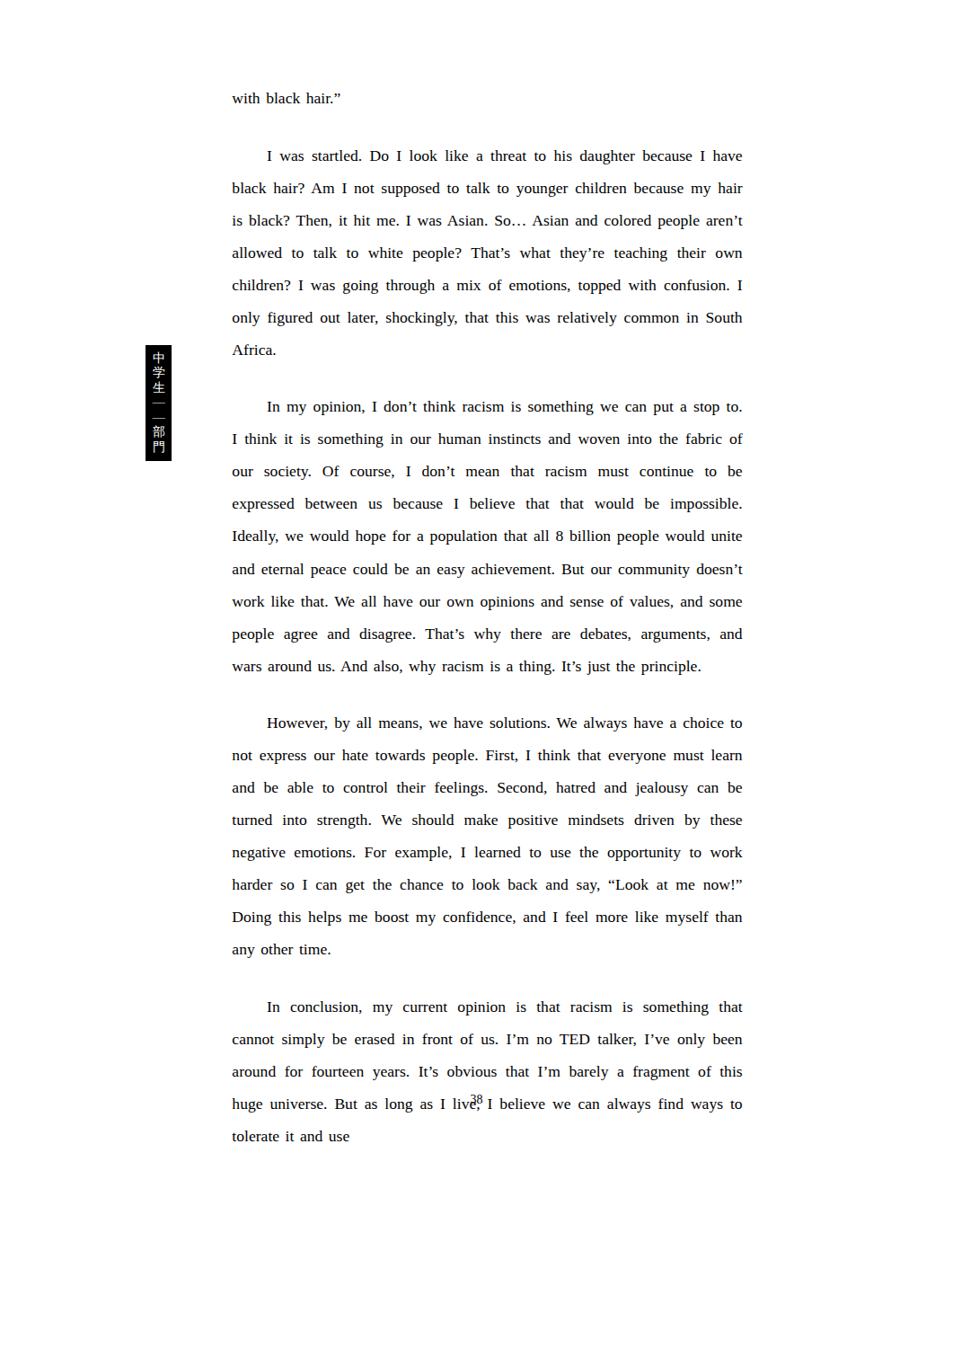中学生――部門
with black hair.”
I was startled. Do I look like a threat to his daughter because I have black hair? Am I not supposed to talk to younger children because my hair is black? Then, it hit me. I was Asian. So… Asian and colored people aren’t allowed to talk to white people? That’s what they’re teaching their own children? I was going through a mix of emotions, topped with confusion. I only figured out later, shockingly, that this was relatively common in South Africa.
In my opinion, I don’t think racism is something we can put a stop to. I think it is something in our human instincts and woven into the fabric of our society. Of course, I don’t mean that racism must continue to be expressed between us because I believe that that would be impossible. Ideally, we would hope for a population that all 8 billion people would unite and eternal peace could be an easy achievement. But our community doesn’t work like that. We all have our own opinions and sense of values, and some people agree and disagree. That’s why there are debates, arguments, and wars around us. And also, why racism is a thing. It’s just the principle.
However, by all means, we have solutions. We always have a choice to not express our hate towards people. First, I think that everyone must learn and be able to control their feelings. Second, hatred and jealousy can be turned into strength. We should make positive mindsets driven by these negative emotions. For example, I learned to use the opportunity to work harder so I can get the chance to look back and say, “Look at me now!” Doing this helps me boost my confidence, and I feel more like myself than any other time.
In conclusion, my current opinion is that racism is something that cannot simply be erased in front of us. I’m no TED talker, I’ve only been around for fourteen years. It’s obvious that I’m barely a fragment of this huge universe. But as long as I live, I believe we can always find ways to tolerate it and use
38